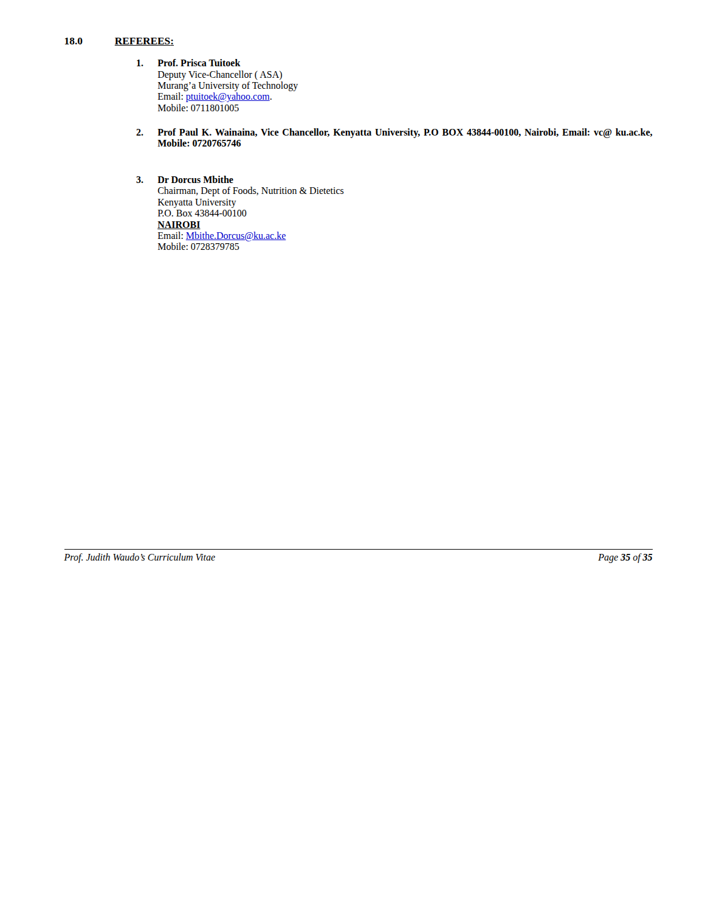18.0 REFEREES:
Prof. Prisca Tuitoek
Deputy Vice-Chancellor ( ASA)
Murang’a University of Technology
Email: ptuitoek@yahoo.com.
Mobile: 0711801005
Prof Paul K. Wainaina, Vice Chancellor, Kenyatta University, P.O BOX 43844-00100, Nairobi, Email: vc@ ku.ac.ke, Mobile: 0720765746
Dr Dorcus Mbithe
Chairman, Dept of Foods, Nutrition & Dietetics
Kenyatta University
P.O. Box 43844-00100
NAIROBI
Email: Mbithe.Dorcus@ku.ac.ke
Mobile: 0728379785
Prof. Judith Waudo’s Curriculum Vitae Page 35 of 35